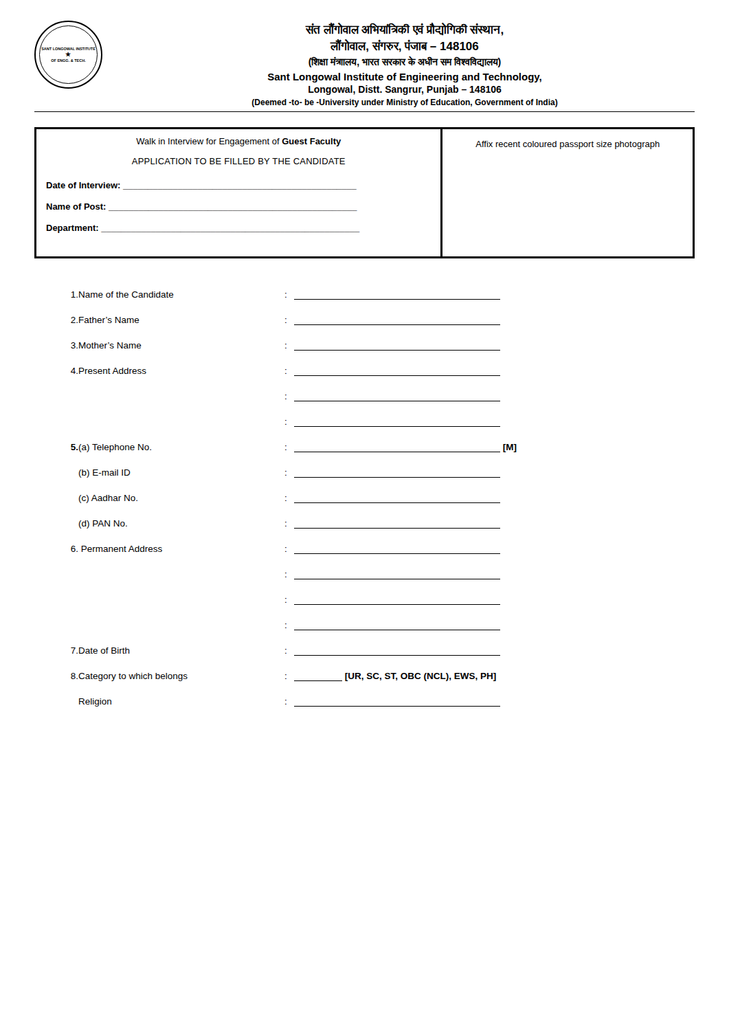SANT LONGOWAL INSTITUTE
★
OF ENGG. & TECH.
संत लौंगोवाल अभियांत्रिकी एवं प्रौद्योगिकी संस्थान,
लौंगोवाल, संगरुर, पंजाब – 148106
(शिक्षा मंत्राालय, भारत सरकार के अधीन सम विश्वविद्यालय)
Sant Longowal Institute of Engineering and Technology,
Longowal, Distt. Sangrur, Punjab – 148106
(Deemed -to- be -University under Ministry of Education, Government of India)
Walk in Interview for Engagement of Guest Faculty
APPLICATION TO BE FILLED BY THE CANDIDATE
Date of Interview: _______________________________________________
Name of Post: __________________________________________________
Department: ____________________________________________________
Affix recent coloured passport size photograph
| 1. | Name of the Candidate | : | |
| 2. | Father’s Name | : | |
| 3. | Mother’s Name | : | |
| 4. | Present Address | : | |
| | | : | |
| | | : | |
| 5. | (a) Telephone No. | : | [M] |
| | (b) E-mail ID | : | |
| | (c) Aadhar No. | : | |
| | (d) PAN No. | : | |
| 6. | Permanent Address | : | |
| | | : | |
| | | : | |
| | | : | |
| 7. | Date of Birth | : | |
| 8. | Category to which belongs | : | [UR, SC, ST, OBC (NCL), EWS, PH] |
| | Religion | : | |